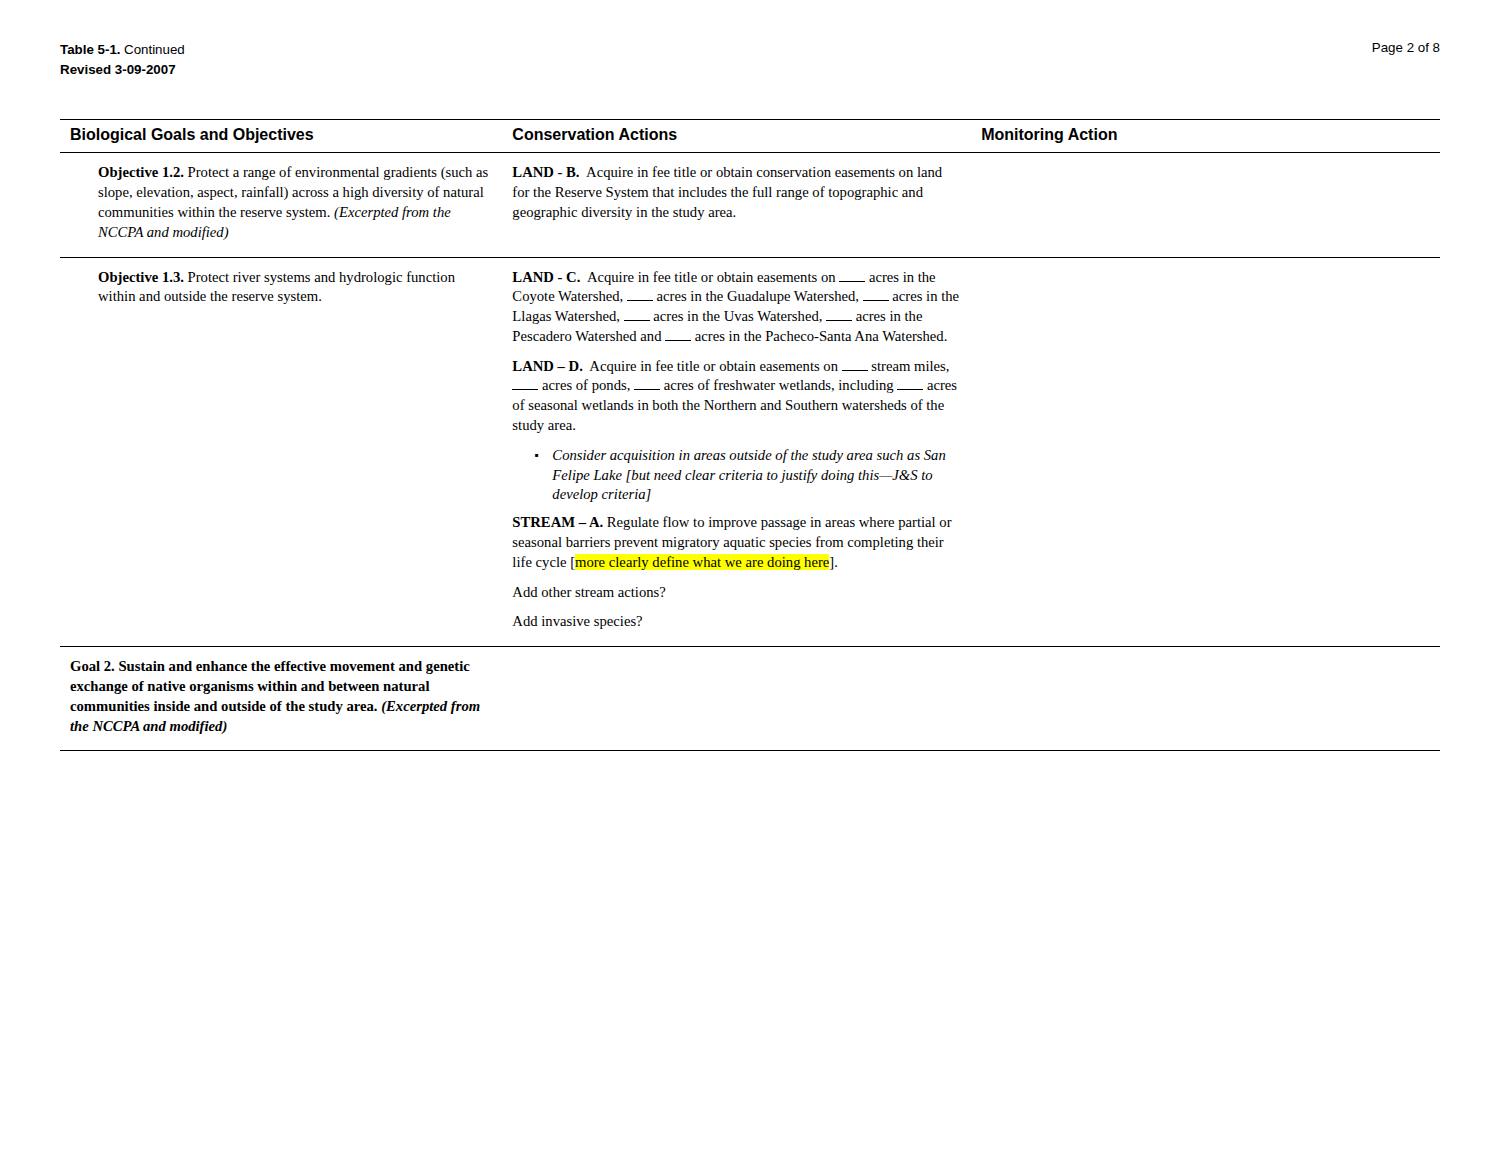Table 5-1. Continued
Revised 3-09-2007
Page 2 of 8
| Biological Goals and Objectives | Conservation Actions | Monitoring Action |
| --- | --- | --- |
| Objective 1.2. Protect a range of environmental gradients (such as slope, elevation, aspect, rainfall) across a high diversity of natural communities within the reserve system. (Excerpted from the NCCPA and modified) | LAND - B. Acquire in fee title or obtain conservation easements on land for the Reserve System that includes the full range of topographic and geographic diversity in the study area. | |
| Objective 1.3. Protect river systems and hydrologic function within and outside the reserve system. | LAND - C. Acquire in fee title or obtain easements on acres in the Coyote Watershed, acres in the Guadalupe Watershed, acres in the Llagas Watershed, acres in the Uvas Watershed, acres in the Pescadero Watershed and acres in the Pacheco-Santa Ana Watershed. LAND – D. Acquire in fee title or obtain easements on stream miles, acres of ponds, acres of freshwater wetlands, including acres of seasonal wetlands in both the Northern and Southern watersheds of the study area. Consider acquisition in areas outside of the study area such as San Felipe Lake [but need clear criteria to justify doing this—J&S to develop criteria] STREAM – A. Regulate flow to improve passage in areas where partial or seasonal barriers prevent migratory aquatic species from completing their life cycle [ more clearly define what we are doing here ]. Add other stream actions? Add invasive species? | |
| Goal 2. Sustain and enhance the effective movement and genetic exchange of native organisms within and between natural communities inside and outside of the study area. (Excerpted from the NCCPA and modified) | | |